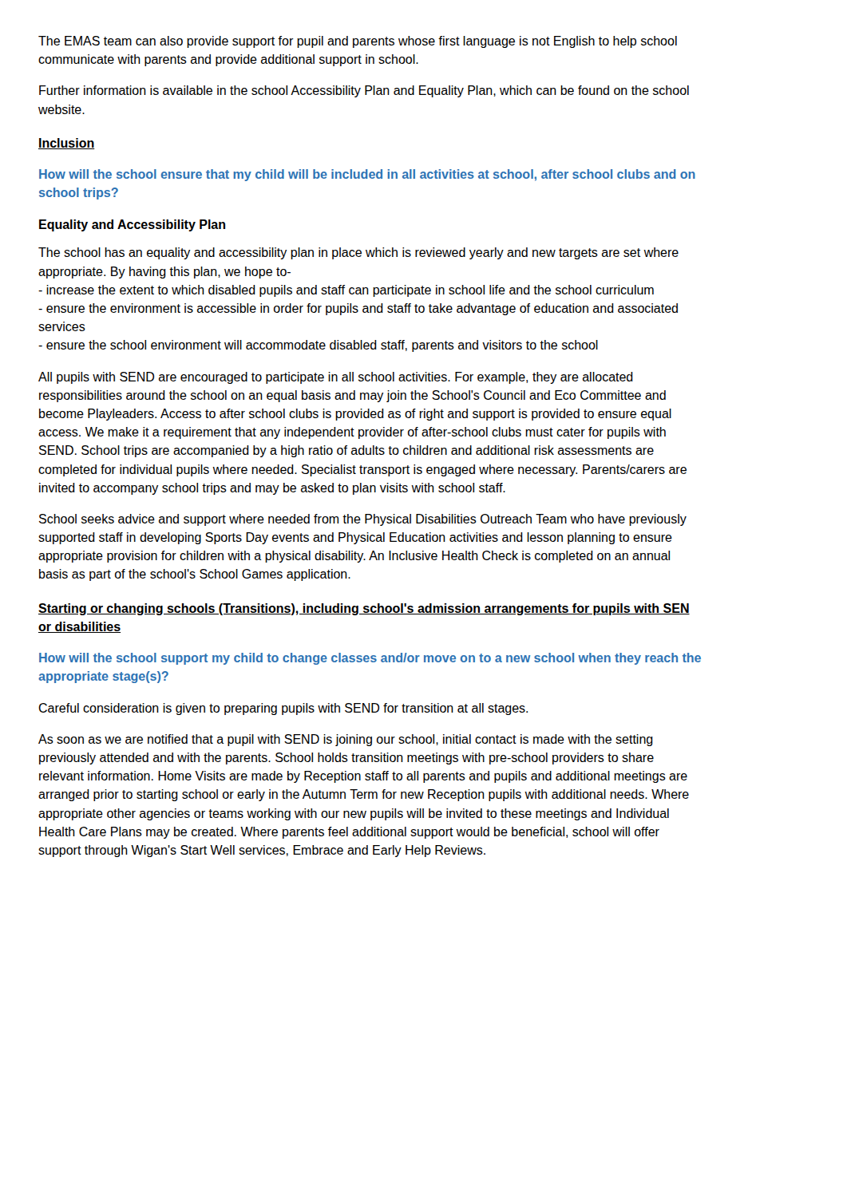The EMAS team can also provide support for pupil and parents whose first language is not English to help school communicate with parents and provide additional support in school.
Further information is available in the school Accessibility Plan and Equality Plan, which can be found on the school website.
Inclusion
How will the school ensure that my child will be included in all activities at school, after school clubs and on school trips?
Equality and Accessibility Plan
The school has an equality and accessibility plan in place which is reviewed yearly and new targets are set where appropriate. By having this plan, we hope to-
- increase the extent to which disabled pupils and staff can participate in school life and the school curriculum
- ensure the environment is accessible in order for pupils and staff to take advantage of education and associated services
- ensure the school environment will accommodate disabled staff, parents and visitors to the school
All pupils with SEND are encouraged to participate in all school activities. For example, they are allocated responsibilities around the school on an equal basis and may join the School's Council and Eco Committee and become Playleaders. Access to after school clubs is provided as of right and support is provided to ensure equal access. We make it a requirement that any independent provider of after-school clubs must cater for pupils with SEND. School trips are accompanied by a high ratio of adults to children and additional risk assessments are completed for individual pupils where needed. Specialist transport is engaged where necessary. Parents/carers are invited to accompany school trips and may be asked to plan visits with school staff.
School seeks advice and support where needed from the Physical Disabilities Outreach Team who have previously supported staff in developing Sports Day events and Physical Education activities and lesson planning to ensure appropriate provision for children with a physical disability. An Inclusive Health Check is completed on an annual basis as part of the school's School Games application.
Starting or changing schools (Transitions), including school's admission arrangements for pupils with SEN or disabilities
How will the school support my child to change classes and/or move on to a new school when they reach the appropriate stage(s)?
Careful consideration is given to preparing pupils with SEND for transition at all stages.
As soon as we are notified that a pupil with SEND is joining our school, initial contact is made with the setting previously attended and with the parents. School holds transition meetings with pre-school providers to share relevant information. Home Visits are made by Reception staff to all parents and pupils and additional meetings are arranged prior to starting school or early in the Autumn Term for new Reception pupils with additional needs. Where appropriate other agencies or teams working with our new pupils will be invited to these meetings and Individual Health Care Plans may be created. Where parents feel additional support would be beneficial, school will offer support through Wigan's Start Well services, Embrace and Early Help Reviews.